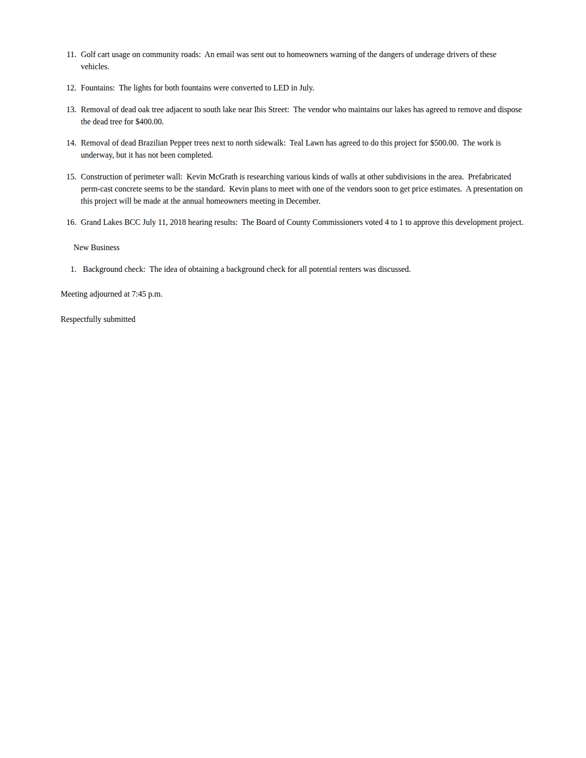Golf cart usage on community roads: An email was sent out to homeowners warning of the dangers of underage drivers of these vehicles.
Fountains: The lights for both fountains were converted to LED in July.
Removal of dead oak tree adjacent to south lake near Ibis Street: The vendor who maintains our lakes has agreed to remove and dispose the dead tree for $400.00.
Removal of dead Brazilian Pepper trees next to north sidewalk: Teal Lawn has agreed to do this project for $500.00. The work is underway, but it has not been completed.
Construction of perimeter wall: Kevin McGrath is researching various kinds of walls at other subdivisions in the area. Prefabricated perm-cast concrete seems to be the standard. Kevin plans to meet with one of the vendors soon to get price estimates. A presentation on this project will be made at the annual homeowners meeting in December.
Grand Lakes BCC July 11, 2018 hearing results: The Board of County Commissioners voted 4 to 1 to approve this development project.
New Business
Background check: The idea of obtaining a background check for all potential renters was discussed.
Meeting adjourned at 7:45 p.m.
Respectfully submitted